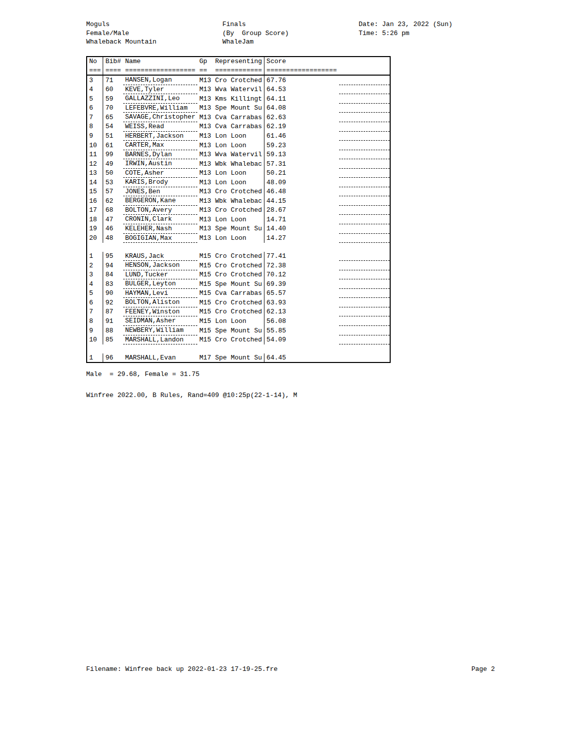Moguls Female/Male Whaleback Mountain
Finals (By Group Score) WhaleJam
Date: Jan 23, 2022 (Sun) Time: 5:26 pm
| No | Bib# | Name | Gp | Representing | Score | |
| --- | --- | --- | --- | --- | --- | --- |
| === | ==== | ================== | == | ============ | ================== | |
| 3 | 71 | HANSEN,Logan | M13 | Cro Crotched | 67.76 | |
| 4 | 60 | KEVE,Tyler | M13 | Wva Watervil | 64.53 | |
| 5 | 59 | GALLAZZINI,Leo | M13 | Kms Killingt | 64.11 | |
| 6 | 70 | LEFEBVRE,William | M13 | Spe Mount Su | 64.08 | |
| 7 | 65 | SAVAGE,Christopher | M13 | Cva Carrabas | 62.63 | |
| 8 | 54 | WEISS,Read | M13 | Cva Carrabas | 62.19 | |
| 9 | 51 | HERBERT,Jackson | M13 | Lon Loon | 61.46 | |
| 10 | 61 | CARTER,Max | M13 | Lon Loon | 59.23 | |
| 11 | 99 | BARNES,Dylan | M13 | Wva Watervil | 59.13 | |
| 12 | 49 | IRWIN,Austin | M13 | Wbk Whalebac | 57.31 | |
| 13 | 50 | COTE,Asher | M13 | Lon Loon | 50.21 | |
| 14 | 53 | KARIS,Brody | M13 | Lon Loon | 48.09 | |
| 15 | 57 | JONES,Ben | M13 | Cro Crotched | 46.48 | |
| 16 | 62 | BERGERON,Kane | M13 | Wbk Whalebac | 44.15 | |
| 17 | 68 | BOLTON,Avery | M13 | Cro Crotched | 28.67 | |
| 18 | 47 | CRONIN,Clark | M13 | Lon Loon | 14.71 | |
| 19 | 46 | KELEHER,Nash | M13 | Spe Mount Su | 14.40 | |
| 20 | 48 | BOGIGIAN,Max | M13 | Lon Loon | 14.27 | |
| 1 | 95 | KRAUS,Jack | M15 | Cro Crotched | 77.41 | |
| 2 | 94 | HENSON,Jackson | M15 | Cro Crotched | 72.38 | |
| 3 | 84 | LUND,Tucker | M15 | Cro Crotched | 70.12 | |
| 4 | 83 | BULGER,Leyton | M15 | Spe Mount Su | 69.39 | |
| 5 | 90 | HAYMAN,Levi | M15 | Cva Carrabas | 65.57 | |
| 6 | 92 | BOLTON,Aliston | M15 | Cro Crotched | 63.93 | |
| 7 | 87 | FEENEY,Winston | M15 | Cro Crotched | 62.13 | |
| 8 | 91 | SEIDMAN,Asher | M15 | Lon Loon | 56.08 | |
| 9 | 88 | NEWBERY,William | M15 | Spe Mount Su | 55.85 | |
| 10 | 85 | MARSHALL,Landon | M15 | Cro Crotched | 54.09 | |
| 1 | 96 | MARSHALL,Evan | M17 | Spe Mount Su | 64.45 | |
Male = 29.68, Female = 31.75 Winfree 2022.00, B Rules, Rand=409 @10:25p(22-1-14), M
Filename: Winfree back up 2022-01-23 17-19-25.fre Page 2